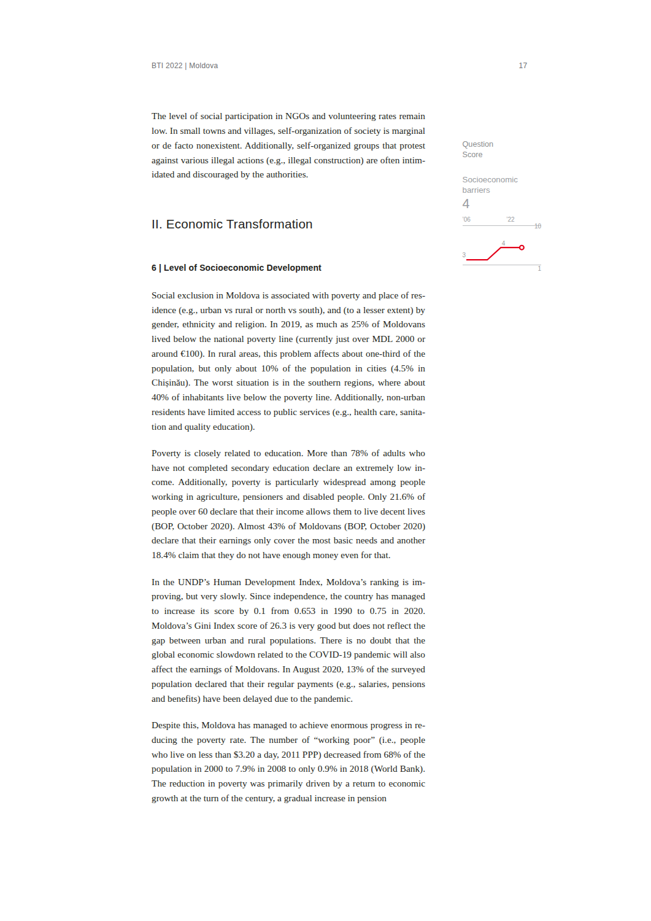BTI 2022 | Moldova
17
The level of social participation in NGOs and volunteering rates remain low. In small towns and villages, self-organization of society is marginal or de facto nonexistent. Additionally, self-organized groups that protest against various illegal actions (e.g., illegal construction) are often intimidated and discouraged by the authorities.
II. Economic Transformation
6 | Level of Socioeconomic Development
Social exclusion in Moldova is associated with poverty and place of residence (e.g., urban vs rural or north vs south), and (to a lesser extent) by gender, ethnicity and religion. In 2019, as much as 25% of Moldovans lived below the national poverty line (currently just over MDL 2000 or around €100). In rural areas, this problem affects about one-third of the population, but only about 10% of the population in cities (4.5% in Chișinău). The worst situation is in the southern regions, where about 40% of inhabitants live below the poverty line. Additionally, non-urban residents have limited access to public services (e.g., health care, sanitation and quality education).
Poverty is closely related to education. More than 78% of adults who have not completed secondary education declare an extremely low income. Additionally, poverty is particularly widespread among people working in agriculture, pensioners and disabled people. Only 21.6% of people over 60 declare that their income allows them to live decent lives (BOP, October 2020). Almost 43% of Moldovans (BOP, October 2020) declare that their earnings only cover the most basic needs and another 18.4% claim that they do not have enough money even for that.
In the UNDP’s Human Development Index, Moldova’s ranking is improving, but very slowly. Since independence, the country has managed to increase its score by 0.1 from 0.653 in 1990 to 0.75 in 2020. Moldova’s Gini Index score of 26.3 is very good but does not reflect the gap between urban and rural populations. There is no doubt that the global economic slowdown related to the COVID-19 pandemic will also affect the earnings of Moldovans. In August 2020, 13% of the surveyed population declared that their regular payments (e.g., salaries, pensions and benefits) have been delayed due to the pandemic.
Despite this, Moldova has managed to achieve enormous progress in reducing the poverty rate. The number of “working poor” (i.e., people who live on less than $3.20 a day, 2011 PPP) decreased from 68% of the population in 2000 to 7.9% in 2008 to only 0.9% in 2018 (World Bank). The reduction in poverty was primarily driven by a return to economic growth at the turn of the century, a gradual increase in pension
Question
Score
Socioeconomic
barriers
4
’06 ’22 10 1 3 4